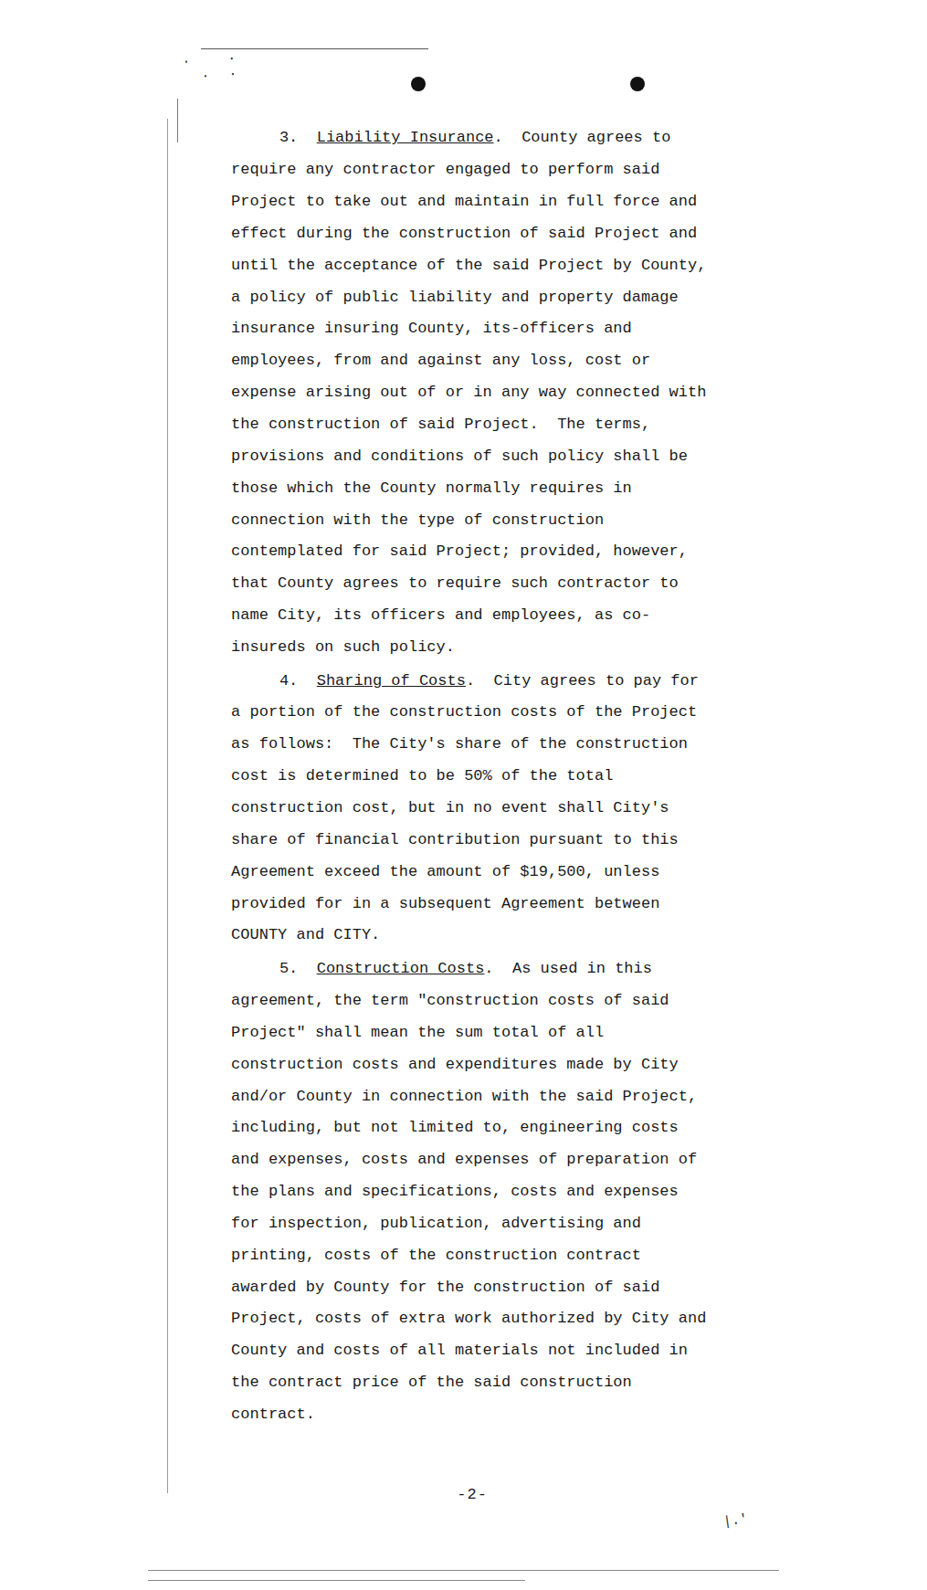· ·
· ·
3. Liability Insurance. County agrees to require any contractor engaged to perform said Project to take out and maintain in full force and effect during the construction of said Project and until the acceptance of the said Project by County, a policy of public liability and property damage insurance insuring County, its‑officers and employees, from and against any loss, cost or expense arising out of or in any way connected with the construction of said Project. The terms, provisions and conditions of such policy shall be those which the County normally requires in connection with the type of construction contemplated for said Project; provided, however, that County agrees to require such contractor to name City, its officers and employees, as co-insureds on such policy.
4. Sharing of Costs. City agrees to pay for a portion of the construction costs of the Project as follows: The City's share of the construction cost is determined to be 50% of the total construction cost, but in no event shall City's share of financial contribution pursuant to this Agreement exceed the amount of $19,500, unless provided for in a subsequent Agreement between COUNTY and CITY.
5. Construction Costs. As used in this agreement, the term "construction costs of said Project" shall mean the sum total of all construction costs and expenditures made by City and/or County in connection with the said Project, including, but not limited to, engineering costs and expenses, costs and expenses of preparation of the plans and specifications, costs and expenses for inspection, publication, advertising and printing, costs of the construction contract awarded by County for the construction of said Project, costs of extra work authorized by City and County and costs of all materials not included in the contract price of the said construction contract.
-2-
|.′